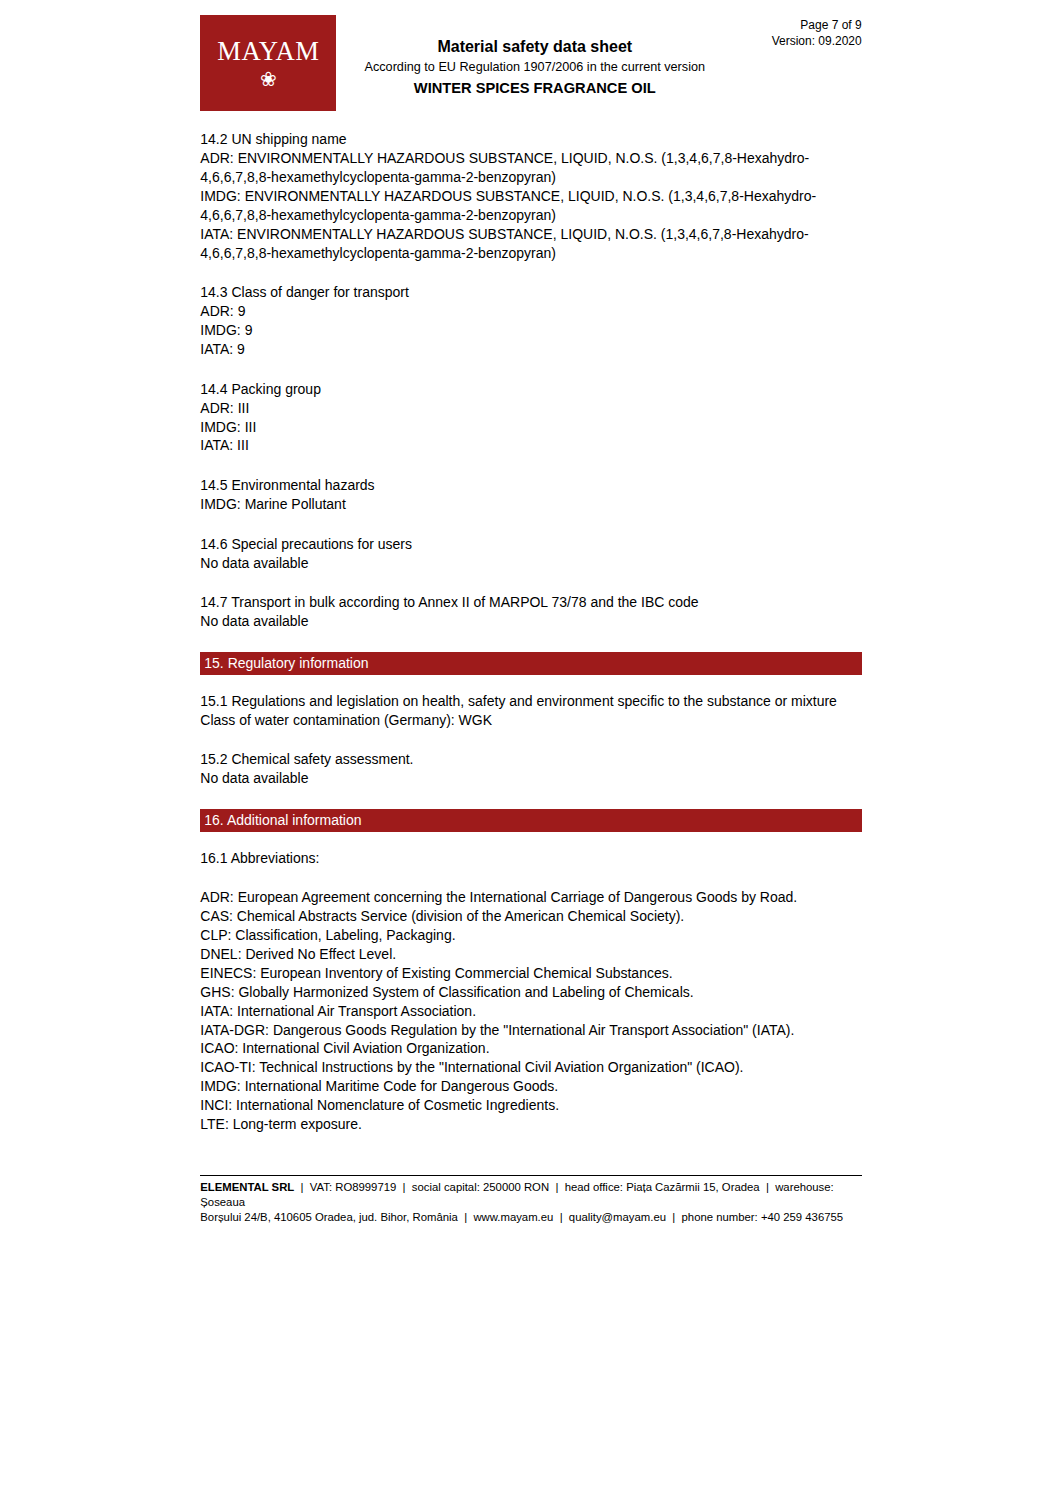MAYAM
❀
Material safety data sheet
According to EU Regulation 1907/2006 in the current version
WINTER SPICES FRAGRANCE OIL
Page 7 of 9
Version: 09.2020
14.2 UN shipping name
ADR: ENVIRONMENTALLY HAZARDOUS SUBSTANCE, LIQUID, N.O.S. (1,3,4,6,7,8-Hexahydro-4,6,6,7,8,8-hexamethylcyclopenta-gamma-2-benzopyran)
IMDG: ENVIRONMENTALLY HAZARDOUS SUBSTANCE, LIQUID, N.O.S. (1,3,4,6,7,8-Hexahydro-4,6,6,7,8,8-hexamethylcyclopenta-gamma-2-benzopyran)
IATA: ENVIRONMENTALLY HAZARDOUS SUBSTANCE, LIQUID, N.O.S. (1,3,4,6,7,8-Hexahydro-4,6,6,7,8,8-hexamethylcyclopenta-gamma-2-benzopyran)
14.3 Class of danger for transport
ADR: 9
IMDG: 9
IATA: 9
14.4 Packing group
ADR: III
IMDG: III
IATA: III
14.5 Environmental hazards
IMDG: Marine Pollutant
14.6 Special precautions for users
No data available
14.7 Transport in bulk according to Annex II of MARPOL 73/78 and the IBC code
No data available
15. Regulatory information
15.1 Regulations and legislation on health, safety and environment specific to the substance or mixture
Class of water contamination (Germany): WGK
15.2 Chemical safety assessment.
No data available
16. Additional information
16.1 Abbreviations:
ADR: European Agreement concerning the International Carriage of Dangerous Goods by Road.
CAS: Chemical Abstracts Service (division of the American Chemical Society).
CLP: Classification, Labeling, Packaging.
DNEL: Derived No Effect Level.
EINECS: European Inventory of Existing Commercial Chemical Substances.
GHS: Globally Harmonized System of Classification and Labeling of Chemicals.
IATA: International Air Transport Association.
IATA-DGR: Dangerous Goods Regulation by the "International Air Transport Association" (IATA).
ICAO: International Civil Aviation Organization.
ICAO-TI: Technical Instructions by the "International Civil Aviation Organization" (ICAO).
IMDG: International Maritime Code for Dangerous Goods.
INCI: International Nomenclature of Cosmetic Ingredients.
LTE: Long-term exposure.
ELEMENTAL SRL | VAT: RO8999719 | social capital: 250000 RON | head office: Piața Cazărmii 15, Oradea | warehouse: Șoseaua
Borșului 24/B, 410605 Oradea, jud. Bihor, România | www.mayam.eu | quality@mayam.eu | phone number: +40 259 436755